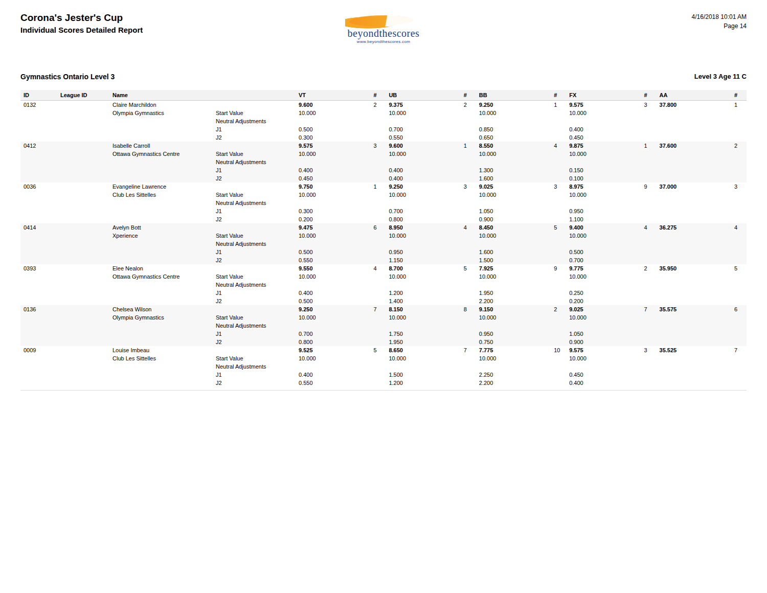Corona's Jester's Cup
Individual Scores Detailed Report
beyondthescores
www.beyondthescores.com
4/16/2018 10:01 AM
Page 14
Gymnastics Ontario Level 3
Level 3 Age 11 C
| ID | League ID | Name | | VT | # | UB | # | BB | # | FX | # | AA | # |
| --- | --- | --- | --- | --- | --- | --- | --- | --- | --- | --- | --- | --- | --- |
| 0132 | | Claire Marchildon | | 9.600 | 2 | 9.375 | 2 | 9.250 | 1 | 9.575 | 3 | 37.800 | 1 |
| | | Olympia Gymnastics | Start Value | 10.000 | | 10.000 | | 10.000 | | 10.000 | | | |
| | | | Neutral Adjustments | | | | | | | | | | |
| | | | J1 | 0.500 | | 0.700 | | 0.850 | | 0.400 | | | |
| | | | J2 | 0.300 | | 0.550 | | 0.650 | | 0.450 | | | |
| 0412 | | Isabelle Carroll | | 9.575 | 3 | 9.600 | 1 | 8.550 | 4 | 9.875 | 1 | 37.600 | 2 |
| | | Ottawa Gymnastics Centre | Start Value | 10.000 | | 10.000 | | 10.000 | | 10.000 | | | |
| | | | Neutral Adjustments | | | | | | | | | | |
| | | | J1 | 0.400 | | 0.400 | | 1.300 | | 0.150 | | | |
| | | | J2 | 0.450 | | 0.400 | | 1.600 | | 0.100 | | | |
| 0036 | | Evangeline Lawrence | | 9.750 | 1 | 9.250 | 3 | 9.025 | 3 | 8.975 | 9 | 37.000 | 3 |
| | | Club Les Sittelles | Start Value | 10.000 | | 10.000 | | 10.000 | | 10.000 | | | |
| | | | Neutral Adjustments | | | | | | | | | | |
| | | | J1 | 0.300 | | 0.700 | | 1.050 | | 0.950 | | | |
| | | | J2 | 0.200 | | 0.800 | | 0.900 | | 1.100 | | | |
| 0414 | | Avelyn Bott | | 9.475 | 6 | 8.950 | 4 | 8.450 | 5 | 9.400 | 4 | 36.275 | 4 |
| | | Xperience | Start Value | 10.000 | | 10.000 | | 10.000 | | 10.000 | | | |
| | | | Neutral Adjustments | | | | | | | | | | |
| | | | J1 | 0.500 | | 0.950 | | 1.600 | | 0.500 | | | |
| | | | J2 | 0.550 | | 1.150 | | 1.500 | | 0.700 | | | |
| 0393 | | Elee Nealon | | 9.550 | 4 | 8.700 | 5 | 7.925 | 9 | 9.775 | 2 | 35.950 | 5 |
| | | Ottawa Gymnastics Centre | Start Value | 10.000 | | 10.000 | | 10.000 | | 10.000 | | | |
| | | | Neutral Adjustments | | | | | | | | | | |
| | | | J1 | 0.400 | | 1.200 | | 1.950 | | 0.250 | | | |
| | | | J2 | 0.500 | | 1.400 | | 2.200 | | 0.200 | | | |
| 0136 | | Chelsea Wilson | | 9.250 | 7 | 8.150 | 8 | 9.150 | 2 | 9.025 | 7 | 35.575 | 6 |
| | | Olympia Gymnastics | Start Value | 10.000 | | 10.000 | | 10.000 | | 10.000 | | | |
| | | | Neutral Adjustments | | | | | | | | | | |
| | | | J1 | 0.700 | | 1.750 | | 0.950 | | 1.050 | | | |
| | | | J2 | 0.800 | | 1.950 | | 0.750 | | 0.900 | | | |
| 0009 | | Louise Imbeau | | 9.525 | 5 | 8.650 | 7 | 7.775 | 10 | 9.575 | 3 | 35.525 | 7 |
| | | Club Les Sittelles | Start Value | 10.000 | | 10.000 | | 10.000 | | 10.000 | | | |
| | | | Neutral Adjustments | | | | | | | | | | |
| | | | J1 | 0.400 | | 1.500 | | 2.250 | | 0.450 | | | |
| | | | J2 | 0.550 | | 1.200 | | 2.200 | | 0.400 | | | |